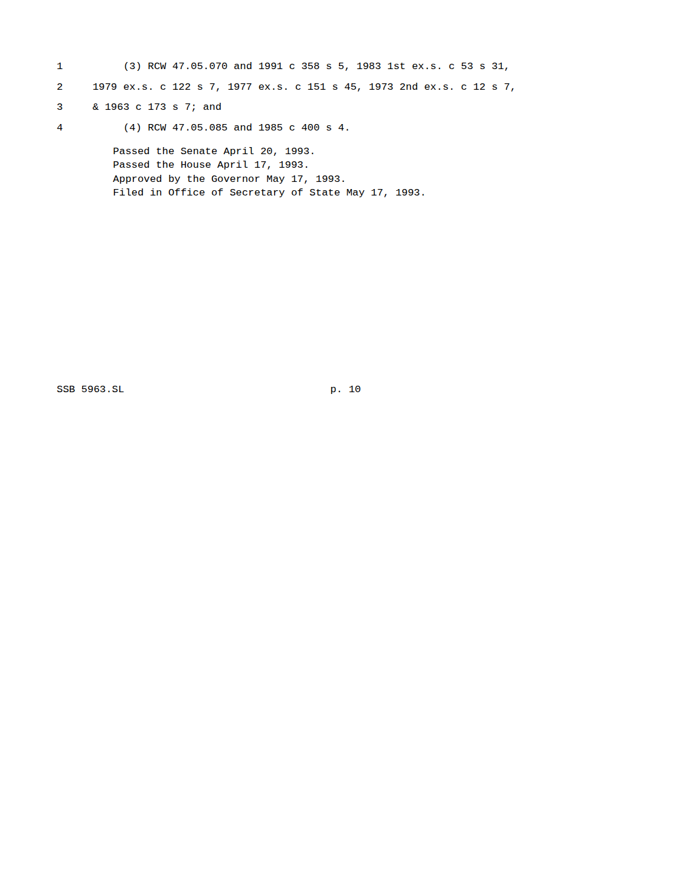1
(3) RCW 47.05.070 and 1991 c 358 s 5, 1983 1st ex.s. c 53 s 31,
2
1979 ex.s. c 122 s 7, 1977 ex.s. c 151 s 45, 1973 2nd ex.s. c 12 s 7,
3
& 1963 c 173 s 7; and
4
(4) RCW 47.05.085 and 1985 c 400 s 4.
Passed the Senate April 20, 1993.
Passed the House April 17, 1993.
Approved by the Governor May 17, 1993.
Filed in Office of Secretary of State May 17, 1993.
SSB 5963.SL
p. 10